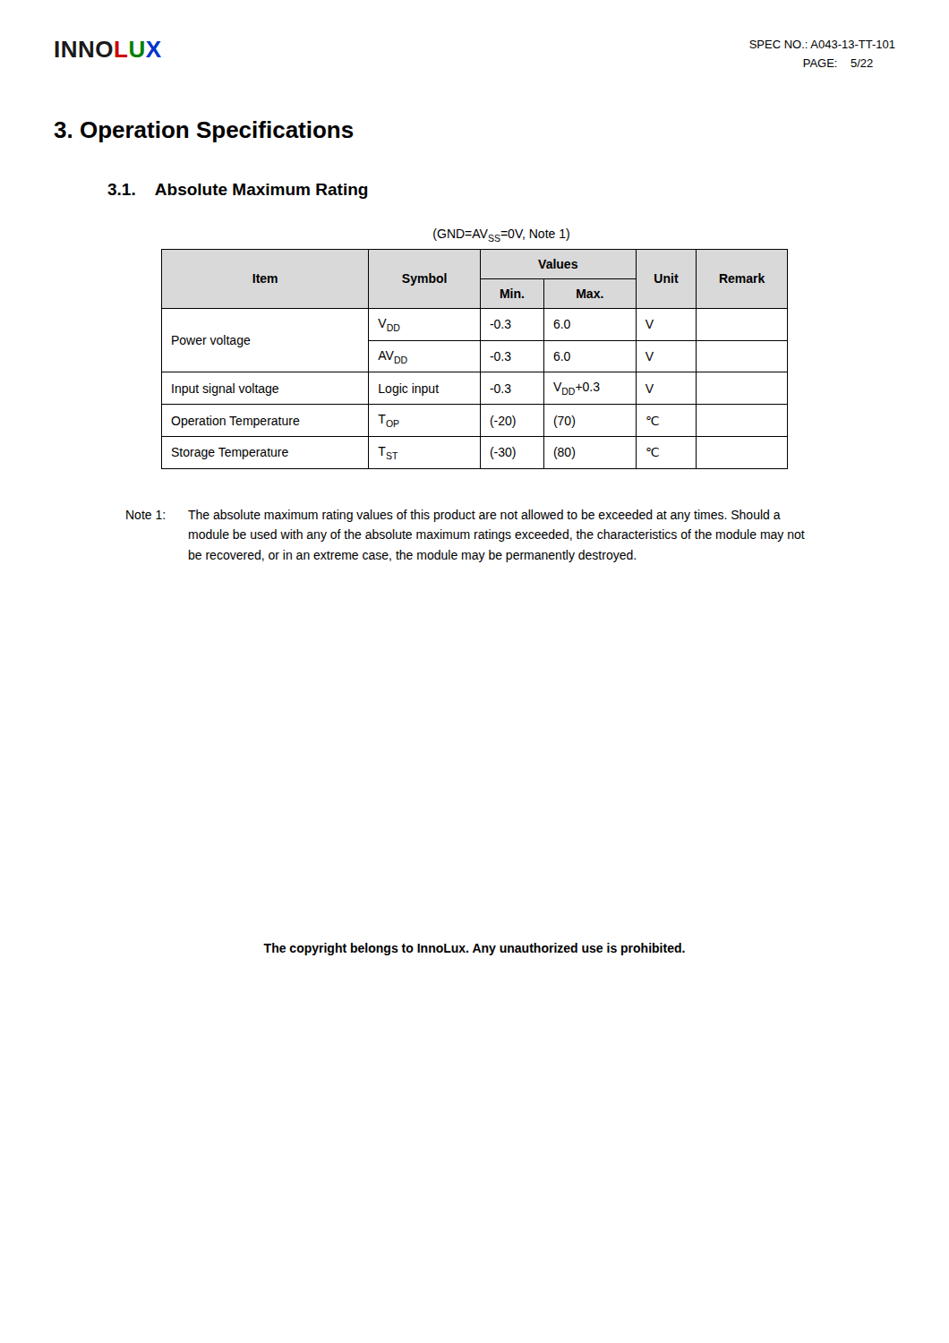INNO LUX
SPEC NO.: A043-13-TT-101
PAGE: 5/22
3. Operation Specifications
3.1. Absolute Maximum Rating
(GND=AVSS=0V, Note 1)
| Item | Symbol | Values | Unit | Remark |
| --- | --- | --- | --- | --- |
| Min. | Max. |
| Power voltage | V DD | -0.3 | 6.0 | V | |
| AV DD | -0.3 | 6.0 | V | |
| Input signal voltage | Logic input | -0.3 | V DD +0.3 | V | |
| Operation Temperature | T OP | (-20) | (70) | ℃ | |
| Storage Temperature | T ST | (-30) | (80) | ℃ | |
Note 1: The absolute maximum rating values of this product are not allowed to be exceeded at any times. Should a module be used with any of the absolute maximum ratings exceeded, the characteristics of the module may not be recovered, or in an extreme case, the module may be permanently destroyed.
The copyright belongs to InnoLux. Any unauthorized use is prohibited.